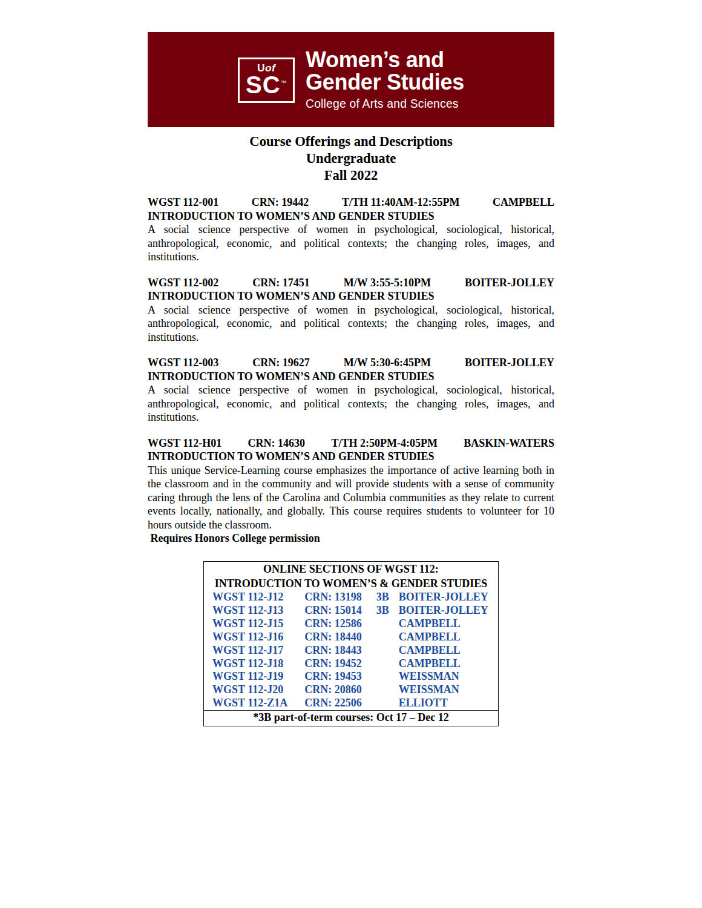Uof SC™
Women’s and Gender Studies College of Arts and Sciences
Course Offerings and Descriptions Undergraduate Fall 2022
WGST 112-001 CRN: 19442 T/TH 11:40AM-12:55PM CAMPBELL
INTRODUCTION TO WOMEN’S AND GENDER STUDIES
A social science perspective of women in psychological, sociological, historical, anthropological, economic, and political contexts; the changing roles, images, and institutions.
WGST 112-002 CRN: 17451 M/W 3:55-5:10PM BOITER-JOLLEY
INTRODUCTION TO WOMEN’S AND GENDER STUDIES
A social science perspective of women in psychological, sociological, historical, anthropological, economic, and political contexts; the changing roles, images, and institutions.
WGST 112-003 CRN: 19627 M/W 5:30-6:45PM BOITER-JOLLEY
INTRODUCTION TO WOMEN’S AND GENDER STUDIES
A social science perspective of women in psychological, sociological, historical, anthropological, economic, and political contexts; the changing roles, images, and institutions.
WGST 112-H01 CRN: 14630 T/TH 2:50PM-4:05PM BASKIN-WATERS
INTRODUCTION TO WOMEN’S AND GENDER STUDIES
This unique Service-Learning course emphasizes the importance of active learning both in the classroom and in the community and will provide students with a sense of community caring through the lens of the Carolina and Columbia communities as they relate to current events locally, nationally, and globally. This course requires students to volunteer for 10 hours outside the classroom.
Requires Honors College permission
| ONLINE SECTIONS OF WGST 112: |
| --- |
| INTRODUCTION TO WOMEN’S & GENDER STUDIES |
| WGST 112-J12 | CRN: 13198 | 3B | BOITER-JOLLEY |
| WGST 112-J13 | CRN: 15014 | 3B | BOITER-JOLLEY |
| WGST 112-J15 | CRN: 12586 | | CAMPBELL |
| WGST 112-J16 | CRN: 18440 | | CAMPBELL |
| WGST 112-J17 | CRN: 18443 | | CAMPBELL |
| WGST 112-J18 | CRN: 19452 | | CAMPBELL |
| WGST 112-J19 | CRN: 19453 | | WEISSMAN |
| WGST 112-J20 | CRN: 20860 | | WEISSMAN |
| WGST 112-Z1A | CRN: 22506 | | ELLIOTT |
| *3B part-of-term courses: Oct 17 – Dec 12 |